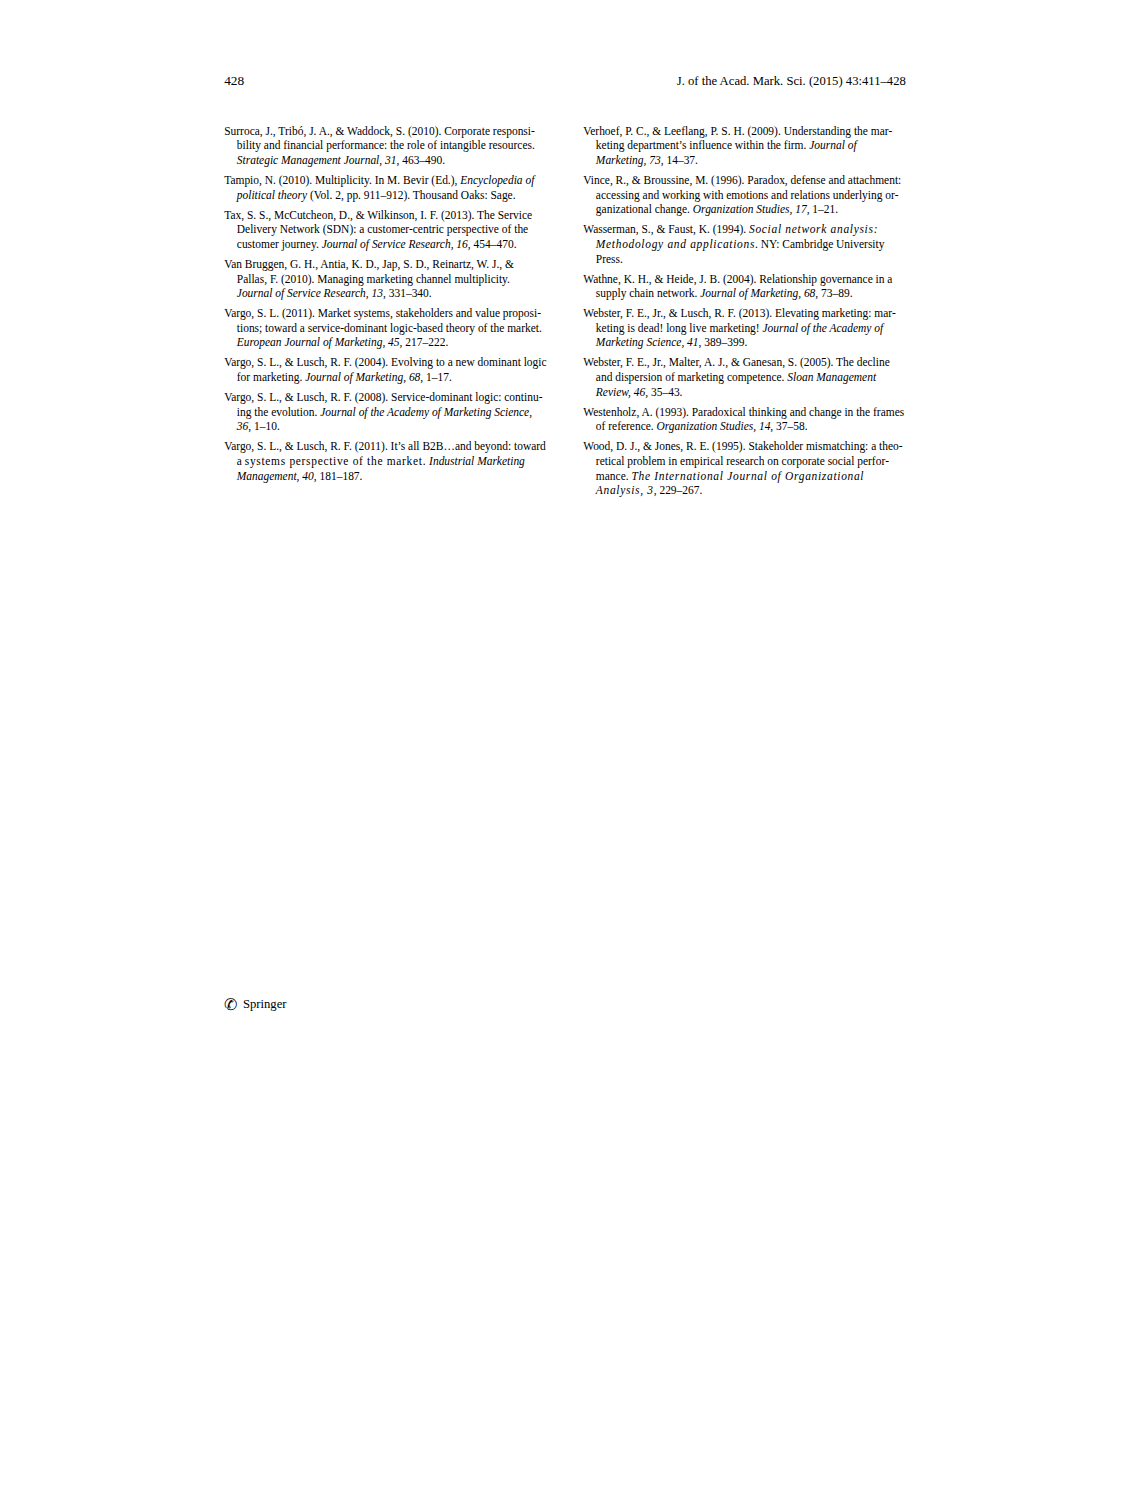428 J. of the Acad. Mark. Sci. (2015) 43:411–428
Surroca, J., Tribó, J. A., & Waddock, S. (2010). Corporate responsibility and financial performance: the role of intangible resources. Strategic Management Journal, 31, 463–490.
Tampio, N. (2010). Multiplicity. In M. Bevir (Ed.), Encyclopedia of political theory (Vol. 2, pp. 911–912). Thousand Oaks: Sage.
Tax, S. S., McCutcheon, D., & Wilkinson, I. F. (2013). The Service Delivery Network (SDN): a customer-centric perspective of the customer journey. Journal of Service Research, 16, 454–470.
Van Bruggen, G. H., Antia, K. D., Jap, S. D., Reinartz, W. J., & Pallas, F. (2010). Managing marketing channel multiplicity. Journal of Service Research, 13, 331–340.
Vargo, S. L. (2011). Market systems, stakeholders and value propositions; toward a service-dominant logic-based theory of the market. European Journal of Marketing, 45, 217–222.
Vargo, S. L., & Lusch, R. F. (2004). Evolving to a new dominant logic for marketing. Journal of Marketing, 68, 1–17.
Vargo, S. L., & Lusch, R. F. (2008). Service-dominant logic: continuing the evolution. Journal of the Academy of Marketing Science, 36, 1–10.
Vargo, S. L., & Lusch, R. F. (2011). It’s all B2B…and beyond: toward a systems perspective of the market. Industrial Marketing Management, 40, 181–187.
Verhoef, P. C., & Leeflang, P. S. H. (2009). Understanding the marketing department’s influence within the firm. Journal of Marketing, 73, 14–37.
Vince, R., & Broussine, M. (1996). Paradox, defense and attachment: accessing and working with emotions and relations underlying organizational change. Organization Studies, 17, 1–21.
Wasserman, S., & Faust, K. (1994). Social network analysis: Methodology and applications. NY: Cambridge University Press.
Wathne, K. H., & Heide, J. B. (2004). Relationship governance in a supply chain network. Journal of Marketing, 68, 73–89.
Webster, F. E., Jr., & Lusch, R. F. (2013). Elevating marketing: marketing is dead! long live marketing! Journal of the Academy of Marketing Science, 41, 389–399.
Webster, F. E., Jr., Malter, A. J., & Ganesan, S. (2005). The decline and dispersion of marketing competence. Sloan Management Review, 46, 35–43.
Westenholz, A. (1993). Paradoxical thinking and change in the frames of reference. Organization Studies, 14, 37–58.
Wood, D. J., & Jones, R. E. (1995). Stakeholder mismatching: a theoretical problem in empirical research on corporate social performance. The International Journal of Organizational Analysis, 3, 229–267.
✆ Springer